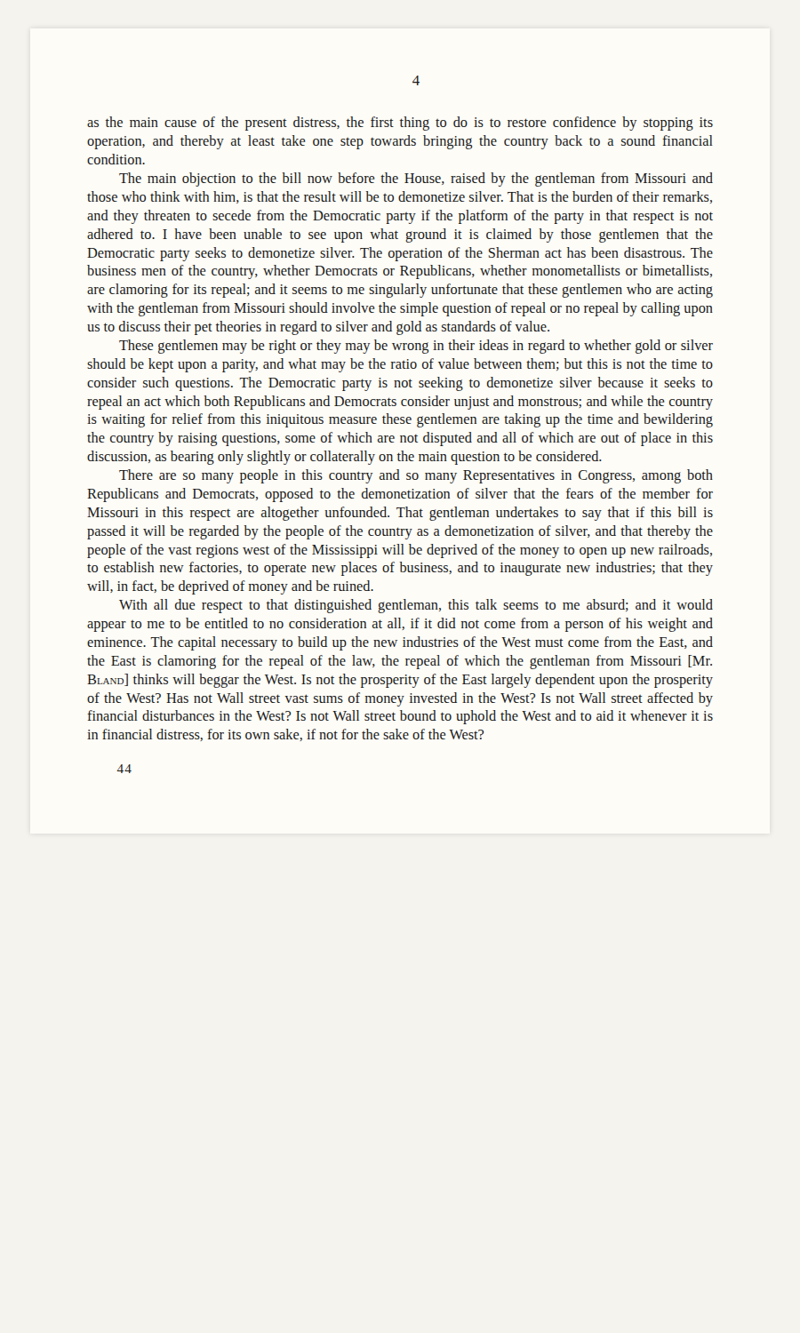4
as the main cause of the present distress, the first thing to do is to restore confidence by stopping its operation, and thereby at least take one step towards bringing the country back to a sound financial condition.
The main objection to the bill now before the House, raised by the gentleman from Missouri and those who think with him, is that the result will be to demonetize silver. That is the burden of their remarks, and they threaten to secede from the Democratic party if the platform of the party in that respect is not adhered to. I have been unable to see upon what ground it is claimed by those gentlemen that the Democratic party seeks to demonetize silver. The operation of the Sherman act has been disastrous. The business men of the country, whether Democrats or Republicans, whether monometallists or bimetallists, are clamoring for its repeal; and it seems to me singularly unfortunate that these gentlemen who are acting with the gentleman from Missouri should involve the simple question of repeal or no repeal by calling upon us to discuss their pet theories in regard to silver and gold as standards of value.
These gentlemen may be right or they may be wrong in their ideas in regard to whether gold or silver should be kept upon a parity, and what may be the ratio of value between them; but this is not the time to consider such questions. The Democratic party is not seeking to demonetize silver because it seeks to repeal an act which both Republicans and Democrats consider unjust and monstrous; and while the country is waiting for relief from this iniquitous measure these gentlemen are taking up the time and bewildering the country by raising questions, some of which are not disputed and all of which are out of place in this discussion, as bearing only slightly or collaterally on the main question to be considered.
There are so many people in this country and so many Representatives in Congress, among both Republicans and Democrats, opposed to the demonetization of silver that the fears of the member for Missouri in this respect are altogether unfounded. That gentleman undertakes to say that if this bill is passed it will be regarded by the people of the country as a demonetization of silver, and that thereby the people of the vast regions west of the Mississippi will be deprived of the money to open up new railroads, to establish new factories, to operate new places of business, and to inaugurate new industries; that they will, in fact, be deprived of money and be ruined.
With all due respect to that distinguished gentleman, this talk seems to me absurd; and it would appear to me to be entitled to no consideration at all, if it did not come from a person of his weight and eminence. The capital necessary to build up the new industries of the West must come from the East, and the East is clamoring for the repeal of the law, the repeal of which the gentleman from Missouri [Mr. Bland] thinks will beggar the West. Is not the prosperity of the East largely dependent upon the prosperity of the West? Has not Wall street vast sums of money invested in the West? Is not Wall street affected by financial disturbances in the West? Is not Wall street bound to uphold the West and to aid it whenever it is in financial distress, for its own sake, if not for the sake of the West?
44